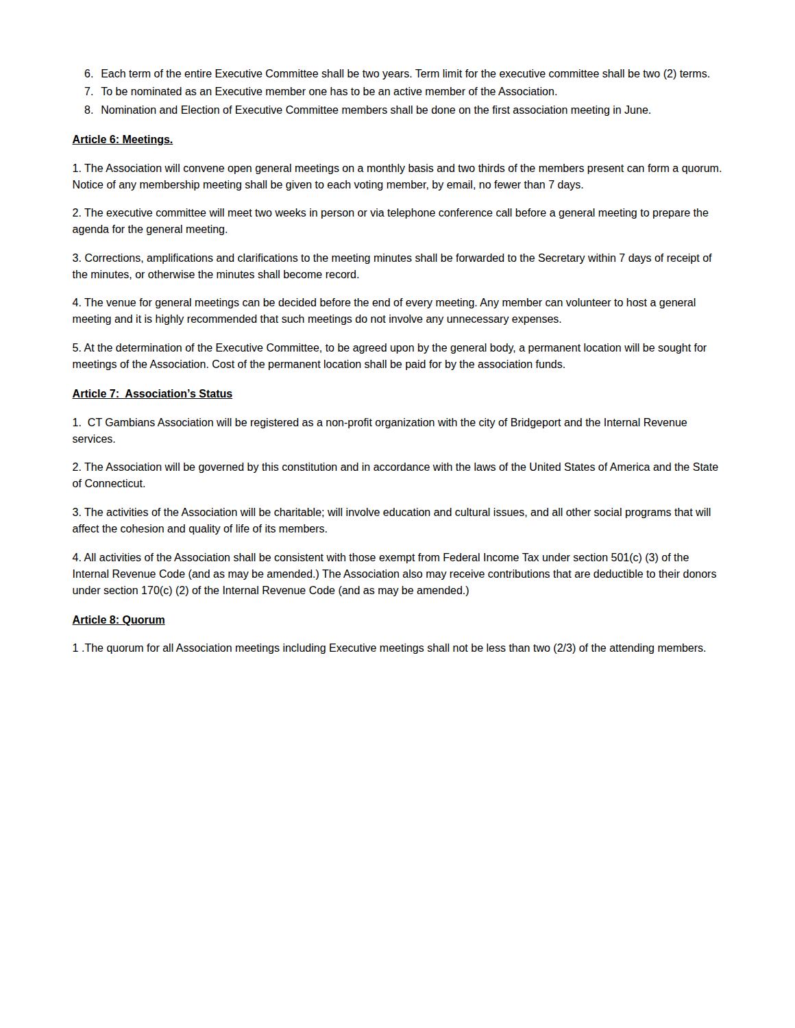Each term of the entire Executive Committee shall be two years. Term limit for the executive committee shall be two (2) terms.
To be nominated as an Executive member one has to be an active member of the Association.
Nomination and Election of Executive Committee members shall be done on the first association meeting in June.
Article 6: Meetings.
1. The Association will convene open general meetings on a monthly basis and two thirds of the members present can form a quorum. Notice of any membership meeting shall be given to each voting member, by email, no fewer than 7 days.
2. The executive committee will meet two weeks in person or via telephone conference call before a general meeting to prepare the agenda for the general meeting.
3. Corrections, amplifications and clarifications to the meeting minutes shall be forwarded to the Secretary within 7 days of receipt of the minutes, or otherwise the minutes shall become record.
4. The venue for general meetings can be decided before the end of every meeting. Any member can volunteer to host a general meeting and it is highly recommended that such meetings do not involve any unnecessary expenses.
5. At the determination of the Executive Committee, to be agreed upon by the general body, a permanent location will be sought for meetings of the Association. Cost of the permanent location shall be paid for by the association funds.
Article 7: Association’s Status
1. CT Gambians Association will be registered as a non-profit organization with the city of Bridgeport and the Internal Revenue services.
2. The Association will be governed by this constitution and in accordance with the laws of the United States of America and the State of Connecticut.
3. The activities of the Association will be charitable; will involve education and cultural issues, and all other social programs that will affect the cohesion and quality of life of its members.
4. All activities of the Association shall be consistent with those exempt from Federal Income Tax under section 501(c) (3) of the Internal Revenue Code (and as may be amended.) The Association also may receive contributions that are deductible to their donors under section 170(c) (2) of the Internal Revenue Code (and as may be amended.)
Article 8: Quorum
1 .The quorum for all Association meetings including Executive meetings shall not be less than two (2/3) of the attending members.